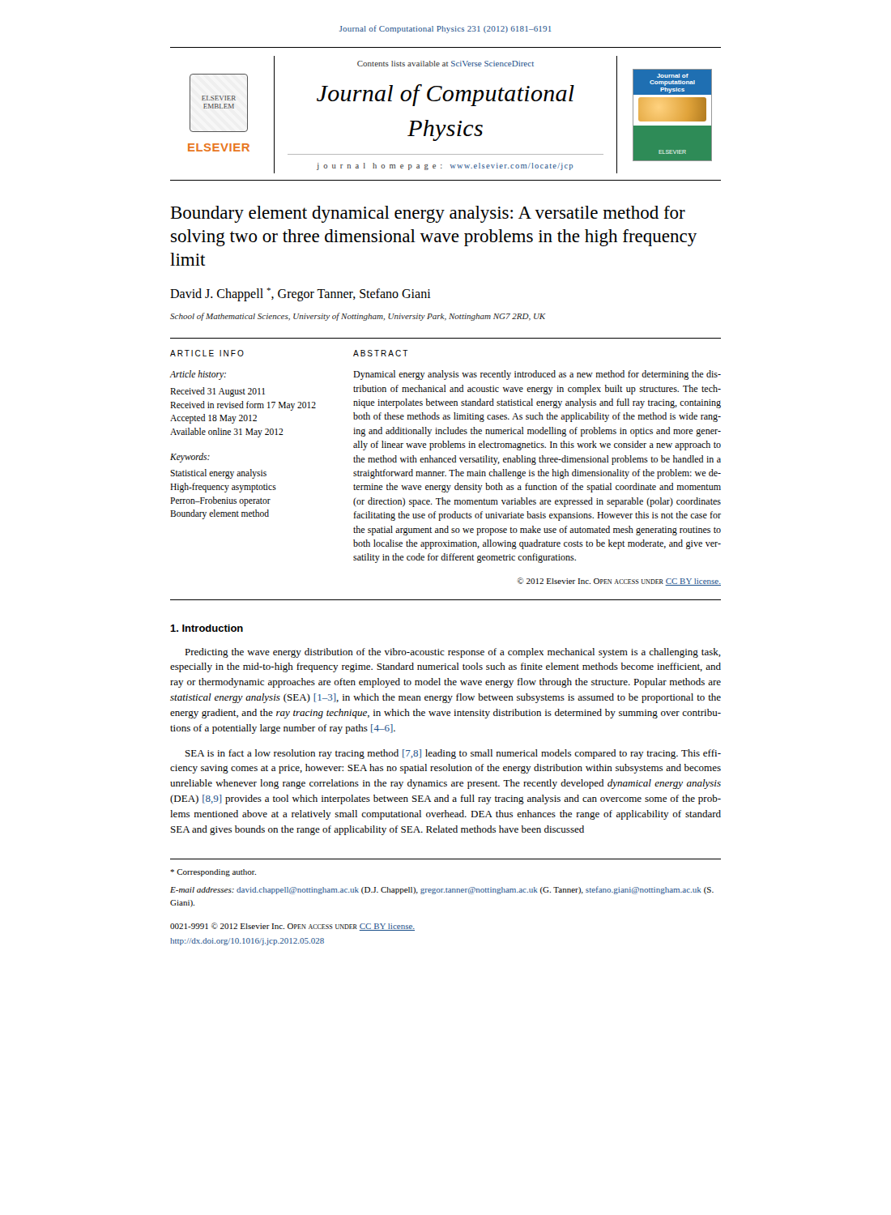Journal of Computational Physics 231 (2012) 6181–6191
ELSEVIER
EMBLEM
ELSEVIER
Contents lists available at SciVerse ScienceDirect
Journal of Computational Physics
j o u r n a l h o m e p a g e : www.elsevier.com/locate/jcp
Journal of
Computational
Physics
ELSEVIER
Boundary element dynamical energy analysis: A versatile method for solving two or three dimensional wave problems in the high frequency limit
David J. Chappell *, Gregor Tanner, Stefano Giani
School of Mathematical Sciences, University of Nottingham, University Park, Nottingham NG7 2RD, UK
Article info
Article history:
Received 31 August 2011
Received in revised form 17 May 2012
Accepted 18 May 2012
Available online 31 May 2012
Keywords:
Statistical energy analysis
High-frequency asymptotics
Perron–Frobenius operator
Boundary element method
Abstract
Dynamical energy analysis was recently introduced as a new method for determining the distribution of mechanical and acoustic wave energy in complex built up structures. The technique interpolates between standard statistical energy analysis and full ray tracing, containing both of these methods as limiting cases. As such the applicability of the method is wide ranging and additionally includes the numerical modelling of problems in optics and more generally of linear wave problems in electromagnetics. In this work we consider a new approach to the method with enhanced versatility, enabling three-dimensional problems to be handled in a straightforward manner. The main challenge is the high dimensionality of the problem: we determine the wave energy density both as a function of the spatial coordinate and momentum (or direction) space. The momentum variables are expressed in separable (polar) coordinates facilitating the use of products of univariate basis expansions. However this is not the case for the spatial argument and so we propose to make use of automated mesh generating routines to both localise the approximation, allowing quadrature costs to be kept moderate, and give versatility in the code for different geometric configurations.
© 2012 Elsevier Inc. Open access under CC BY license.
1. Introduction
Predicting the wave energy distribution of the vibro-acoustic response of a complex mechanical system is a challenging task, especially in the mid-to-high frequency regime. Standard numerical tools such as finite element methods become inefficient, and ray or thermodynamic approaches are often employed to model the wave energy flow through the structure. Popular methods are statistical energy analysis (SEA) [1–3], in which the mean energy flow between subsystems is assumed to be proportional to the energy gradient, and the ray tracing technique, in which the wave intensity distribution is determined by summing over contributions of a potentially large number of ray paths [4–6].
SEA is in fact a low resolution ray tracing method [7,8] leading to small numerical models compared to ray tracing. This efficiency saving comes at a price, however: SEA has no spatial resolution of the energy distribution within subsystems and becomes unreliable whenever long range correlations in the ray dynamics are present. The recently developed dynamical energy analysis (DEA) [8,9] provides a tool which interpolates between SEA and a full ray tracing analysis and can overcome some of the problems mentioned above at a relatively small computational overhead. DEA thus enhances the range of applicability of standard SEA and gives bounds on the range of applicability of SEA. Related methods have been discussed
* Corresponding author.
E-mail addresses: david.chappell@nottingham.ac.uk (D.J. Chappell), gregor.tanner@nottingham.ac.uk (G. Tanner), stefano.giani@nottingham.ac.uk (S. Giani).
0021-9991 © 2012 Elsevier Inc. Open access under CC BY license.
http://dx.doi.org/10.1016/j.jcp.2012.05.028